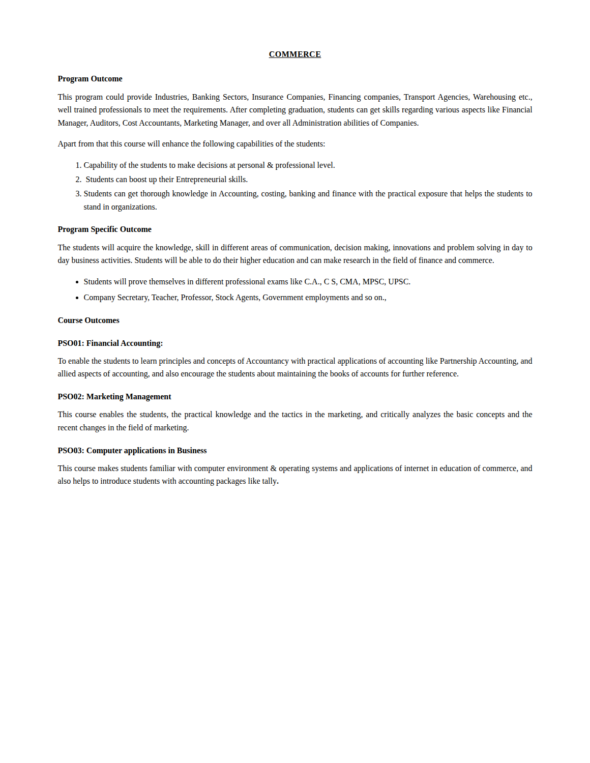COMMERCE
Program Outcome
This program could provide Industries, Banking Sectors, Insurance Companies, Financing companies, Transport Agencies, Warehousing etc., well trained professionals to meet the requirements. After completing graduation, students can get skills regarding various aspects like Financial Manager, Auditors, Cost Accountants, Marketing Manager, and over all Administration abilities of Companies.
Apart from that this course will enhance the following capabilities of the students:
Capability of the students to make decisions at personal & professional level.
Students can boost up their Entrepreneurial skills.
Students can get thorough knowledge in Accounting, costing, banking and finance with the practical exposure that helps the students to stand in organizations.
Program Specific Outcome
The students will acquire the knowledge, skill in different areas of communication, decision making, innovations and problem solving in day to day business activities. Students will be able to do their higher education and can make research in the field of finance and commerce.
Students will prove themselves in different professional exams like C.A., C S, CMA, MPSC, UPSC.
Company Secretary, Teacher, Professor, Stock Agents, Government employments and so on.,
Course Outcomes
PSO01: Financial Accounting:
To enable the students to learn principles and concepts of Accountancy with practical applications of accounting like Partnership Accounting, and allied aspects of accounting, and also encourage the students about maintaining the books of accounts for further reference.
PSO02: Marketing Management
This course enables the students, the practical knowledge and the tactics in the marketing, and critically analyzes the basic concepts and the recent changes in the field of marketing.
PSO03: Computer applications in Business
This course makes students familiar with computer environment & operating systems and applications of internet in education of commerce, and also helps to introduce students with accounting packages like tally.